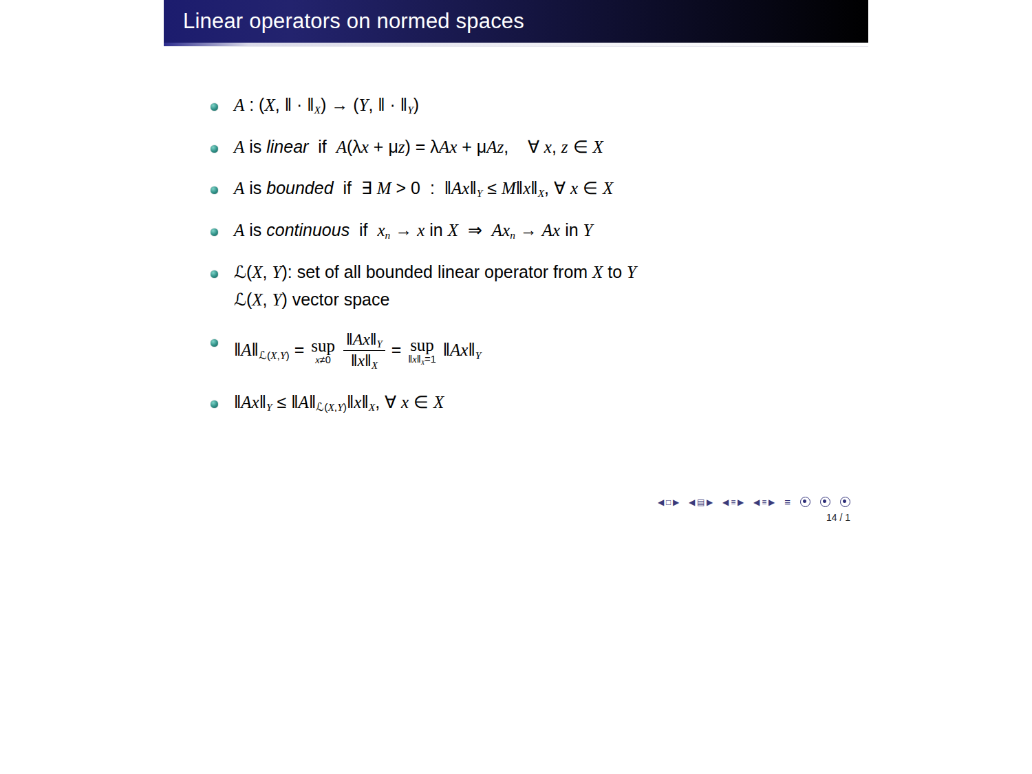Linear operators on normed spaces
A : (X, ‖ · ‖X) → (Y, ‖ · ‖Y)
A is linear if A(λx + μz) = λAx + μAz, ∀ x, z ∈ X
A is bounded if ∃ M > 0 : ‖Ax‖Y ≤ M‖x‖X, ∀ x ∈ X
A is continuous if xn → x in X ⇒ Axn → Ax in Y
ℒ(X, Y): set of all bounded linear operator from X to Y
ℒ(X, Y) vector space
‖A‖ℒ(X,Y) = sup x≠0 ‖Ax‖Y ‖x‖X = sup ‖x‖X=1 ‖Ax‖Y
‖Ax‖Y ≤ ‖A‖ℒ(X,Y)‖x‖X, ∀ x ∈ X
◀□▶ ◀▤▶ ◀≡▶ ◀≡▶ ≡
14 / 1